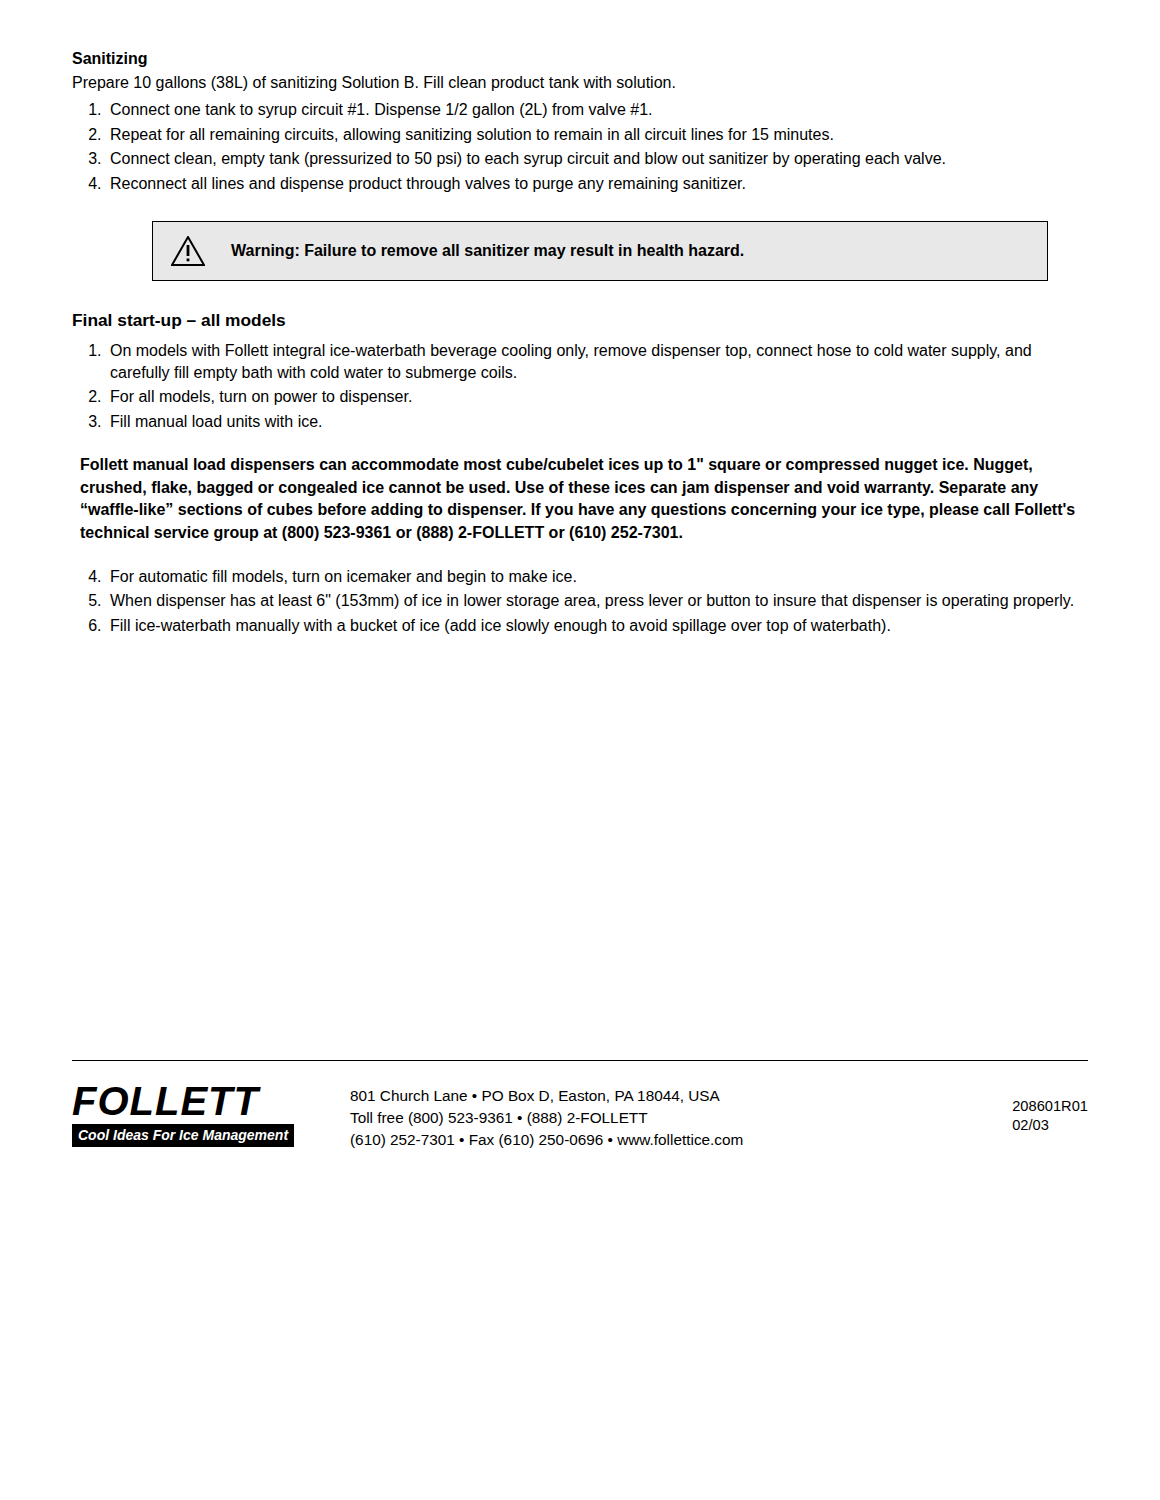Sanitizing
Prepare 10 gallons (38L) of sanitizing Solution B. Fill clean product tank with solution.
Connect one tank to syrup circuit #1. Dispense 1/2 gallon (2L) from valve #1.
Repeat for all remaining circuits, allowing sanitizing solution to remain in all circuit lines for 15 minutes.
Connect clean, empty tank (pressurized to 50 psi) to each syrup circuit and blow out sanitizer by operating each valve.
Reconnect all lines and dispense product through valves to purge any remaining sanitizer.
Warning: Failure to remove all sanitizer may result in health hazard.
Final start-up – all models
On models with Follett integral ice-waterbath beverage cooling only, remove dispenser top, connect hose to cold water supply, and carefully fill empty bath with cold water to submerge coils.
For all models, turn on power to dispenser.
Fill manual load units with ice.
Follett manual load dispensers can accommodate most cube/cubelet ices up to 1" square or compressed nugget ice. Nugget, crushed, flake, bagged or congealed ice cannot be used. Use of these ices can jam dispenser and void warranty. Separate any “waffle-like” sections of cubes before adding to dispenser. If you have any questions concerning your ice type, please call Follett's technical service group at (800) 523-9361 or (888) 2-FOLLETT or (610) 252-7301.
For automatic fill models, turn on icemaker and begin to make ice.
When dispenser has at least 6" (153mm) of ice in lower storage area, press lever or button to insure that dispenser is operating properly.
Fill ice-waterbath manually with a bucket of ice (add ice slowly enough to avoid spillage over top of waterbath).
FOLLETT
Cool Ideas For Ice Management
801 Church Lane • PO Box D, Easton, PA 18044, USA
Toll free (800) 523-9361 • (888) 2-FOLLETT
(610) 252-7301 • Fax (610) 250-0696 • www.follettice.com
208601R01
02/03